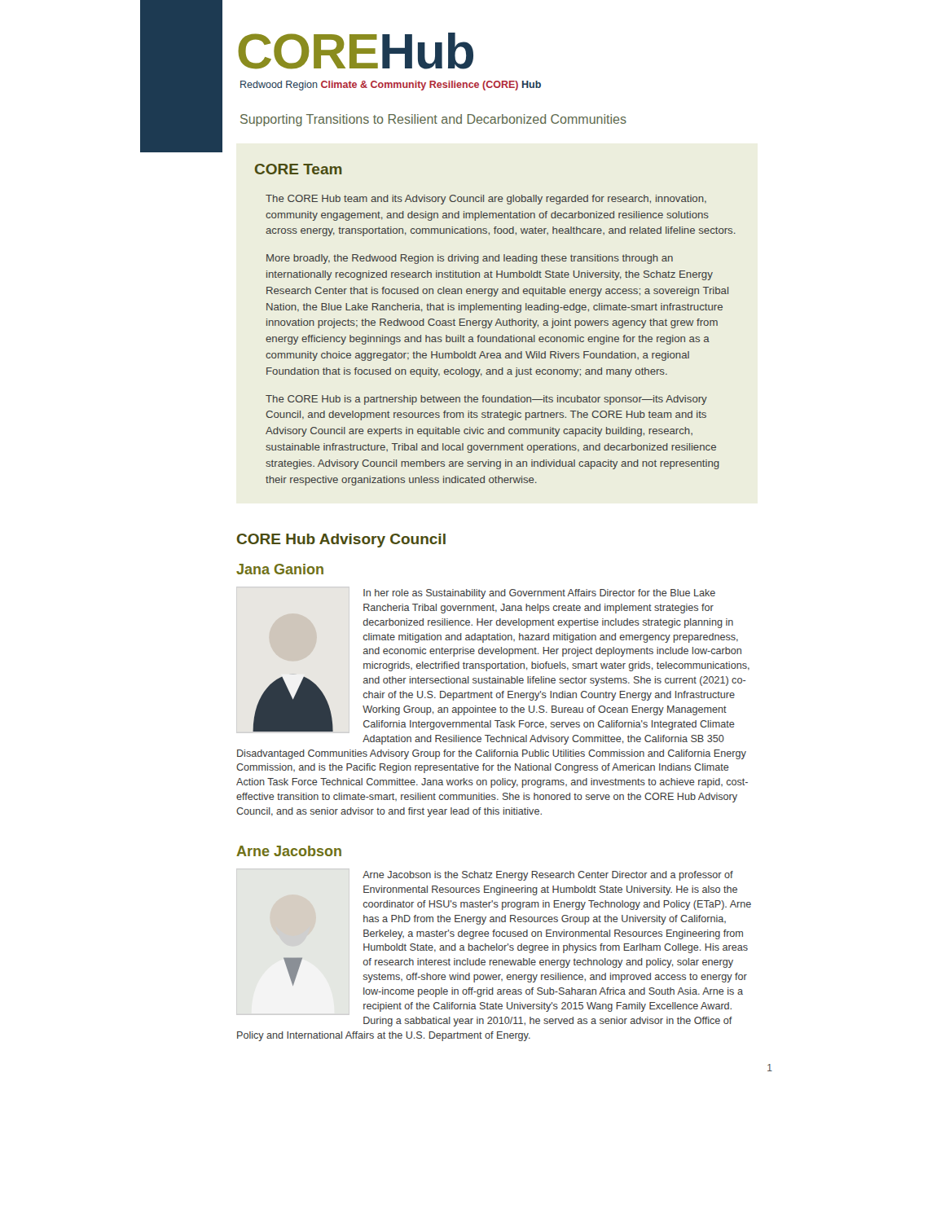CORE Hub
Redwood Region Climate & Community Resilience (CORE) Hub
Supporting Transitions to Resilient and Decarbonized Communities
CORE Team
The CORE Hub team and its Advisory Council are globally regarded for research, innovation, community engagement, and design and implementation of decarbonized resilience solutions across energy, transportation, communications, food, water, healthcare, and related lifeline sectors.
More broadly, the Redwood Region is driving and leading these transitions through an internationally recognized research institution at Humboldt State University, the Schatz Energy Research Center that is focused on clean energy and equitable energy access; a sovereign Tribal Nation, the Blue Lake Rancheria, that is implementing leading-edge, climate-smart infrastructure innovation projects; the Redwood Coast Energy Authority, a joint powers agency that grew from energy efficiency beginnings and has built a foundational economic engine for the region as a community choice aggregator; the Humboldt Area and Wild Rivers Foundation, a regional Foundation that is focused on equity, ecology, and a just economy; and many others.
The CORE Hub is a partnership between the foundation—its incubator sponsor—its Advisory Council, and development resources from its strategic partners. The CORE Hub team and its Advisory Council are experts in equitable civic and community capacity building, research, sustainable infrastructure, Tribal and local government operations, and decarbonized resilience strategies. Advisory Council members are serving in an individual capacity and not representing their respective organizations unless indicated otherwise.
CORE Hub Advisory Council
Jana Ganion
In her role as Sustainability and Government Affairs Director for the Blue Lake Rancheria Tribal government, Jana helps create and implement strategies for decarbonized resilience. Her development expertise includes strategic planning in climate mitigation and adaptation, hazard mitigation and emergency preparedness, and economic enterprise development. Her project deployments include low-carbon microgrids, electrified transportation, biofuels, smart water grids, telecommunications, and other intersectional sustainable lifeline sector systems. She is current (2021) co-chair of the U.S. Department of Energy's Indian Country Energy and Infrastructure Working Group, an appointee to the U.S. Bureau of Ocean Energy Management California Intergovernmental Task Force, serves on California's Integrated Climate Adaptation and Resilience Technical Advisory Committee, the California SB 350 Disadvantaged Communities Advisory Group for the California Public Utilities Commission and California Energy Commission, and is the Pacific Region representative for the National Congress of American Indians Climate Action Task Force Technical Committee. Jana works on policy, programs, and investments to achieve rapid, cost-effective transition to climate-smart, resilient communities. She is honored to serve on the CORE Hub Advisory Council, and as senior advisor to and first year lead of this initiative.
Arne Jacobson
Arne Jacobson is the Schatz Energy Research Center Director and a professor of Environmental Resources Engineering at Humboldt State University. He is also the coordinator of HSU's master's program in Energy Technology and Policy (ETaP). Arne has a PhD from the Energy and Resources Group at the University of California, Berkeley, a master's degree focused on Environmental Resources Engineering from Humboldt State, and a bachelor's degree in physics from Earlham College. His areas of research interest include renewable energy technology and policy, solar energy systems, off-shore wind power, energy resilience, and improved access to energy for low-income people in off-grid areas of Sub-Saharan Africa and South Asia. Arne is a recipient of the California State University's 2015 Wang Family Excellence Award. During a sabbatical year in 2010/11, he served as a senior advisor in the Office of Policy and International Affairs at the U.S. Department of Energy.
1